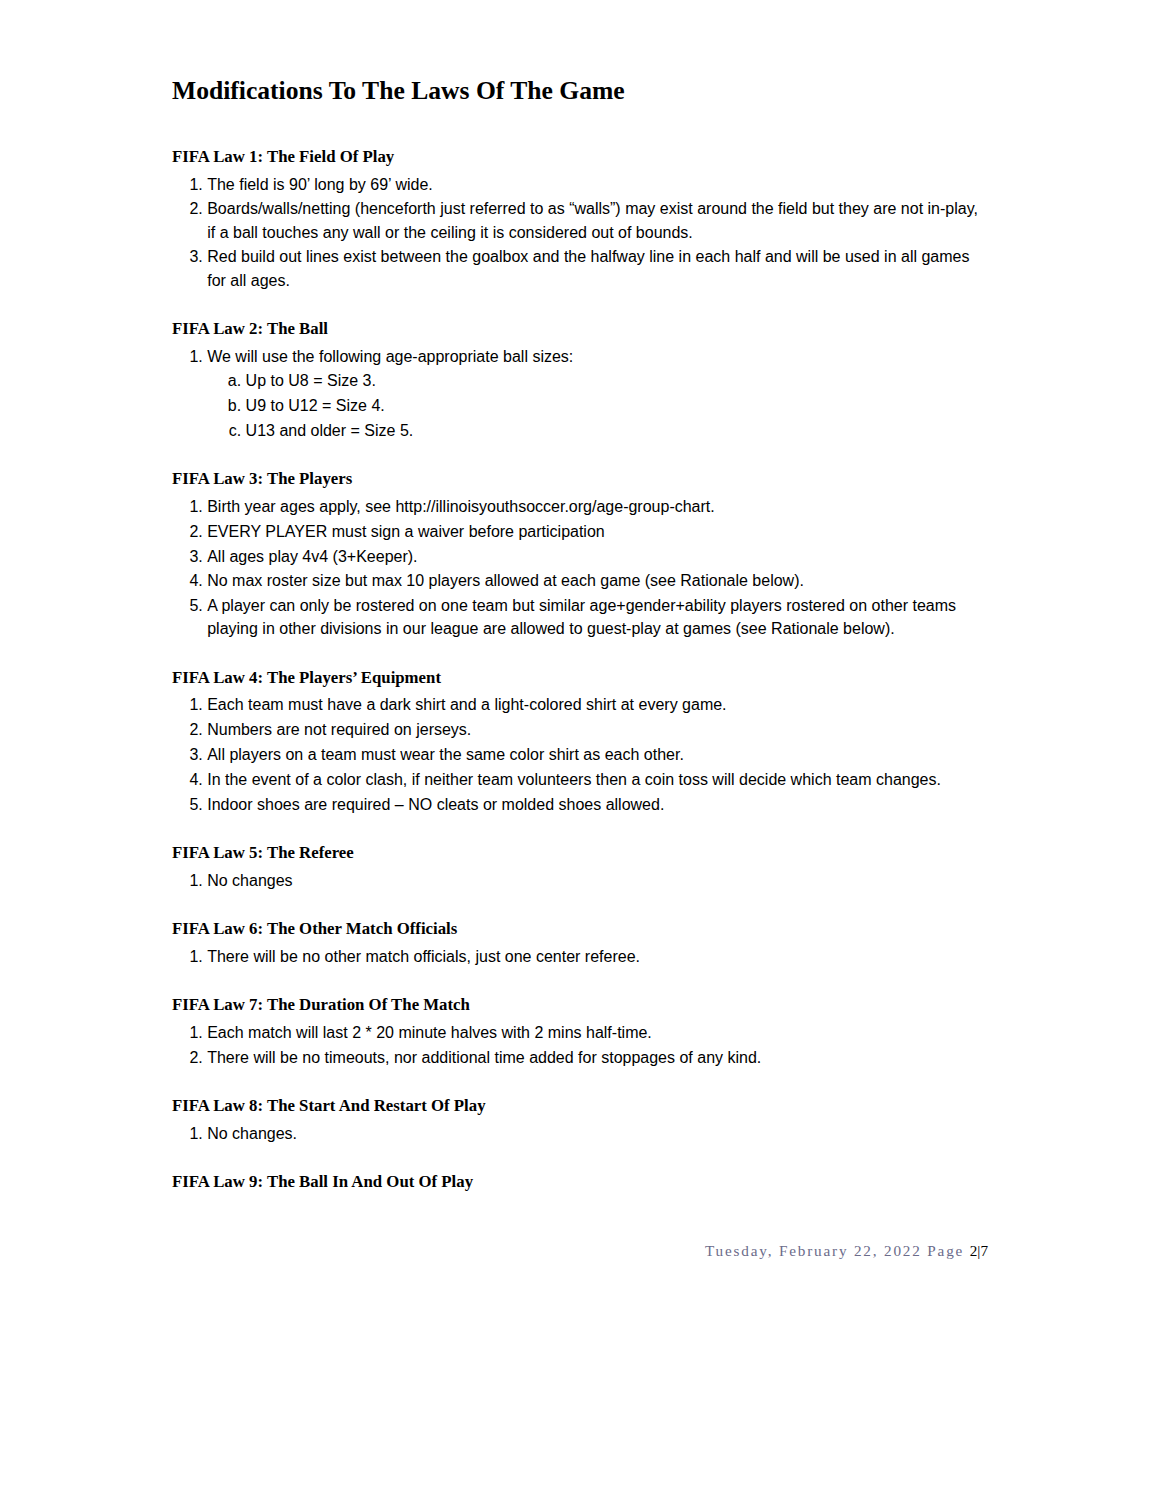Modifications To The Laws Of The Game
FIFA Law 1: The Field Of Play
The field is 90’ long by 69’ wide.
Boards/walls/netting (henceforth just referred to as “walls”) may exist around the field but they are not in-play, if a ball touches any wall or the ceiling it is considered out of bounds.
Red build out lines exist between the goalbox and the halfway line in each half and will be used in all games for all ages.
FIFA Law 2: The Ball
We will use the following age-appropriate ball sizes:
Up to U8 = Size 3.
U9 to U12 = Size 4.
U13 and older = Size 5.
FIFA Law 3: The Players
Birth year ages apply, see http://illinoisyouthsoccer.org/age-group-chart.
EVERY PLAYER must sign a waiver before participation
All ages play 4v4 (3+Keeper).
No max roster size but max 10 players allowed at each game (see Rationale below).
A player can only be rostered on one team but similar age+gender+ability players rostered on other teams playing in other divisions in our league are allowed to guest-play at games (see Rationale below).
FIFA Law 4: The Players’ Equipment
Each team must have a dark shirt and a light-colored shirt at every game.
Numbers are not required on jerseys.
All players on a team must wear the same color shirt as each other.
In the event of a color clash, if neither team volunteers then a coin toss will decide which team changes.
Indoor shoes are required – NO cleats or molded shoes allowed.
FIFA Law 5: The Referee
No changes
FIFA Law 6: The Other Match Officials
There will be no other match officials, just one center referee.
FIFA Law 7: The Duration Of The Match
Each match will last 2 * 20 minute halves with 2 mins half-time.
There will be no timeouts, nor additional time added for stoppages of any kind.
FIFA Law 8: The Start And Restart Of Play
No changes.
FIFA Law 9: The Ball In And Out Of Play
Tuesday, February 22, 2022 Page 2|7